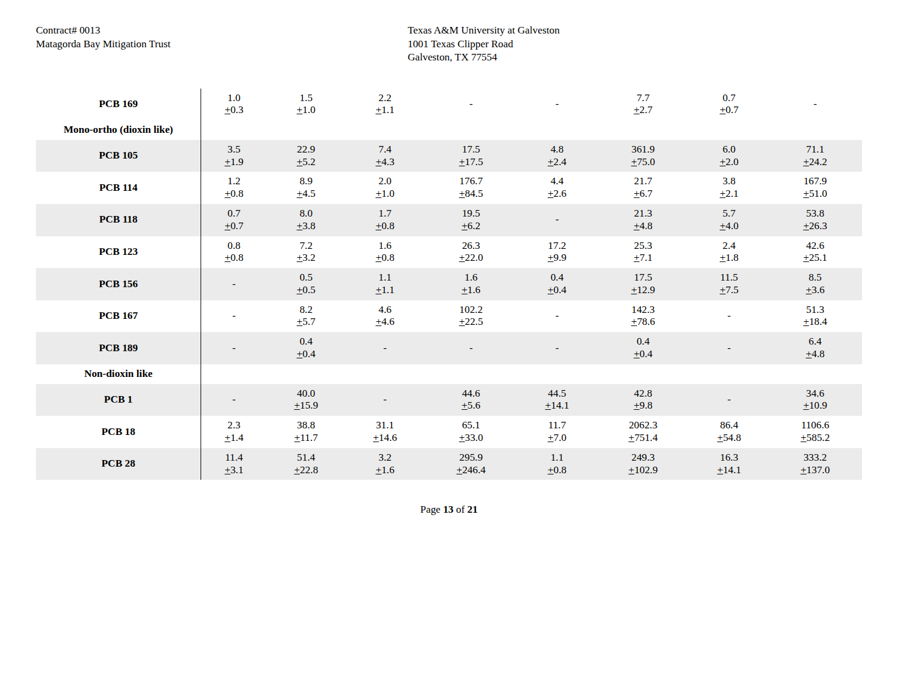Contract# 0013
Matagorda Bay Mitigation Trust
Texas A&M University at Galveston
1001 Texas Clipper Road
Galveston, TX 77554
| PCB 169 | 1.0 + 0.3 | 1.5 + 1.0 | 2.2 + 1.1 | - | - | 7.7 + 2.7 | 0.7 + 0.7 | - |
| Mono-ortho (dioxin like) | | | | | | | | |
| PCB 105 | 3.5 + 1.9 | 22.9 + 5.2 | 7.4 + 4.3 | 17.5 + 17.5 | 4.8 + 2.4 | 361.9 + 75.0 | 6.0 + 2.0 | 71.1 + 24.2 |
| PCB 114 | 1.2 + 0.8 | 8.9 + 4.5 | 2.0 + 1.0 | 176.7 + 84.5 | 4.4 + 2.6 | 21.7 + 6.7 | 3.8 + 2.1 | 167.9 + 51.0 |
| PCB 118 | 0.7 + 0.7 | 8.0 + 3.8 | 1.7 + 0.8 | 19.5 + 6.2 | - | 21.3 + 4.8 | 5.7 + 4.0 | 53.8 + 26.3 |
| PCB 123 | 0.8 + 0.8 | 7.2 + 3.2 | 1.6 + 0.8 | 26.3 + 22.0 | 17.2 + 9.9 | 25.3 + 7.1 | 2.4 + 1.8 | 42.6 + 25.1 |
| PCB 156 | - | 0.5 + 0.5 | 1.1 + 1.1 | 1.6 + 1.6 | 0.4 + 0.4 | 17.5 + 12.9 | 11.5 + 7.5 | 8.5 + 3.6 |
| PCB 167 | - | 8.2 + 5.7 | 4.6 + 4.6 | 102.2 + 22.5 | - | 142.3 + 78.6 | - | 51.3 + 18.4 |
| PCB 189 | - | 0.4 + 0.4 | - | - | - | 0.4 + 0.4 | - | 6.4 + 4.8 |
| Non-dioxin like | | | | | | | | |
| PCB 1 | - | 40.0 + 15.9 | - | 44.6 + 5.6 | 44.5 + 14.1 | 42.8 + 9.8 | - | 34.6 + 10.9 |
| PCB 18 | 2.3 + 1.4 | 38.8 + 11.7 | 31.1 + 14.6 | 65.1 + 33.0 | 11.7 + 7.0 | 2062.3 + 751.4 | 86.4 + 54.8 | 1106.6 + 585.2 |
| PCB 28 | 11.4 + 3.1 | 51.4 + 22.8 | 3.2 + 1.6 | 295.9 + 246.4 | 1.1 + 0.8 | 249.3 + 102.9 | 16.3 + 14.1 | 333.2 + 137.0 |
Page 13 of 21